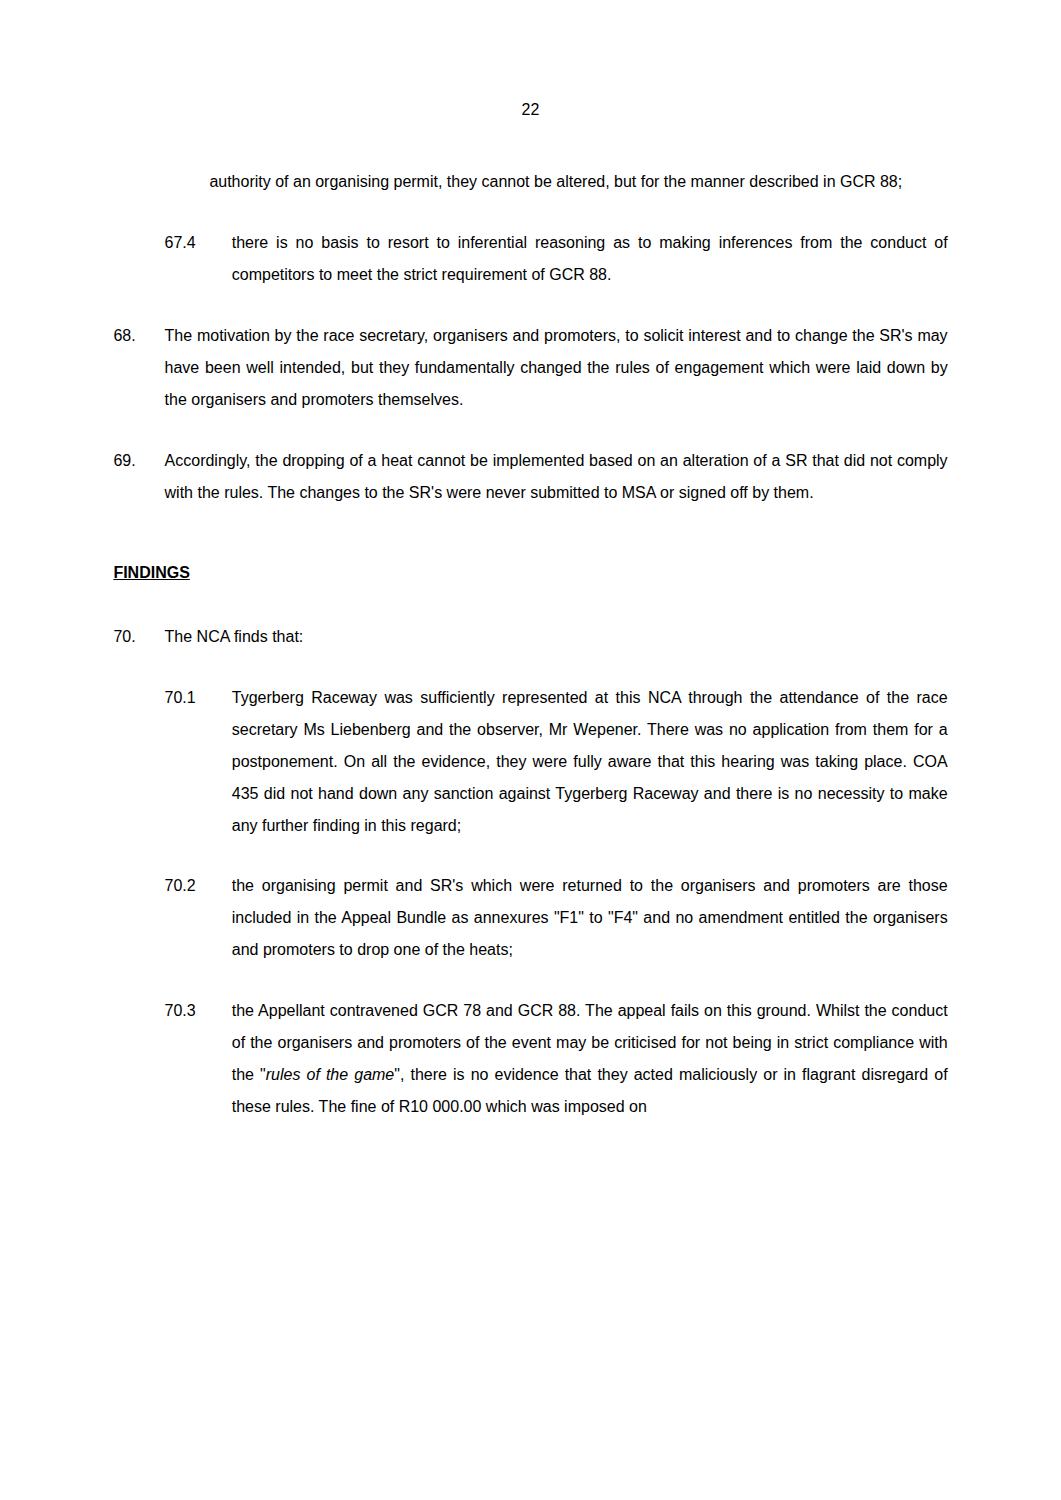22
authority of an organising permit, they cannot be altered, but for the manner described in GCR 88;
67.4
there is no basis to resort to inferential reasoning as to making inferences from the conduct of competitors to meet the strict requirement of GCR 88.
68.
The motivation by the race secretary, organisers and promoters, to solicit interest and to change the SR's may have been well intended, but they fundamentally changed the rules of engagement which were laid down by the organisers and promoters themselves.
69.
Accordingly, the dropping of a heat cannot be implemented based on an alteration of a SR that did not comply with the rules. The changes to the SR's were never submitted to MSA or signed off by them.
FINDINGS
70.
The NCA finds that:
70.1
Tygerberg Raceway was sufficiently represented at this NCA through the attendance of the race secretary Ms Liebenberg and the observer, Mr Wepener. There was no application from them for a postponement. On all the evidence, they were fully aware that this hearing was taking place. COA 435 did not hand down any sanction against Tygerberg Raceway and there is no necessity to make any further finding in this regard;
70.2
the organising permit and SR's which were returned to the organisers and promoters are those included in the Appeal Bundle as annexures "F1" to "F4" and no amendment entitled the organisers and promoters to drop one of the heats;
70.3
the Appellant contravened GCR 78 and GCR 88. The appeal fails on this ground. Whilst the conduct of the organisers and promoters of the event may be criticised for not being in strict compliance with the "rules of the game", there is no evidence that they acted maliciously or in flagrant disregard of these rules. The fine of R10 000.00 which was imposed on